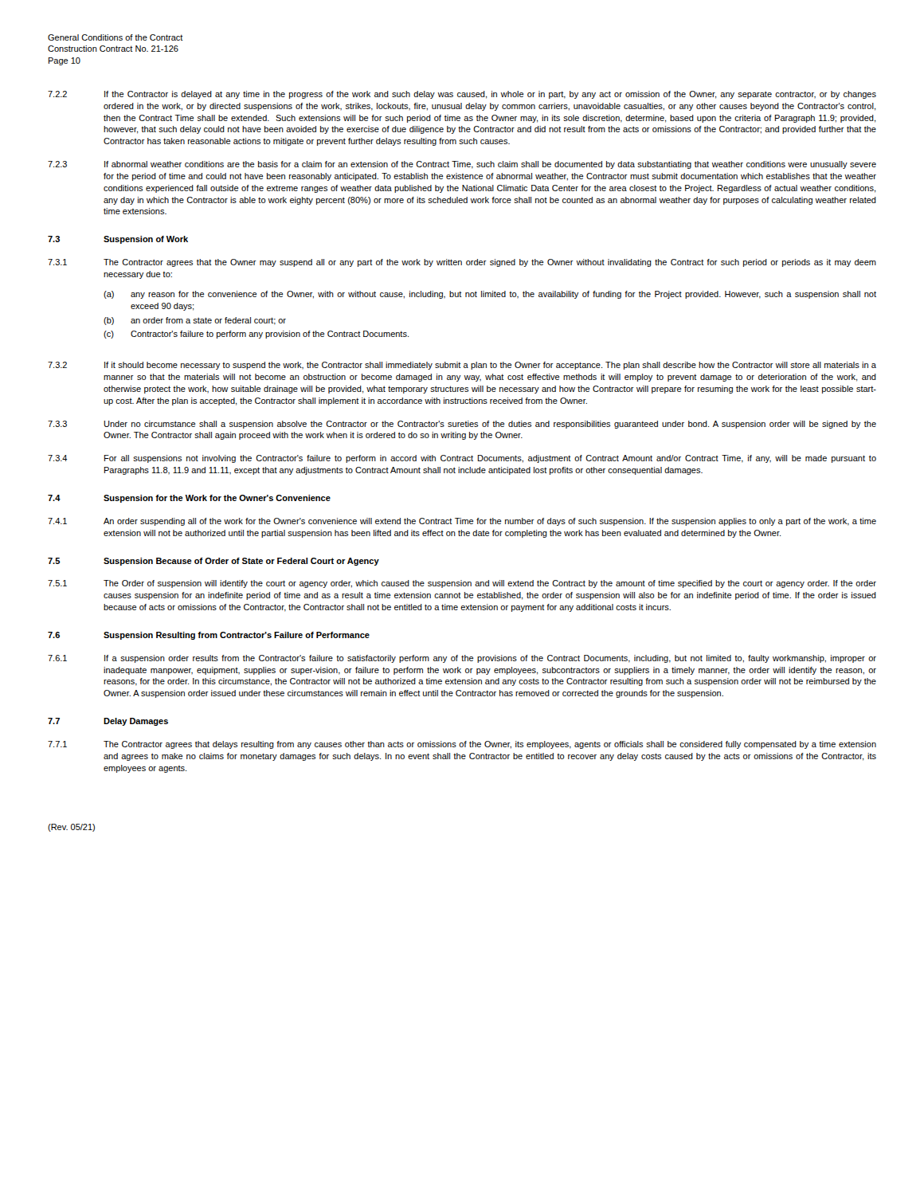General Conditions of the Contract
Construction Contract No. 21-126
Page 10
7.2.2
If the Contractor is delayed at any time in the progress of the work and such delay was caused, in whole or in part, by any act or omission of the Owner, any separate contractor, or by changes ordered in the work, or by directed suspensions of the work, strikes, lockouts, fire, unusual delay by common carriers, unavoidable casualties, or any other causes beyond the Contractor's control, then the Contract Time shall be extended. Such extensions will be for such period of time as the Owner may, in its sole discretion, determine, based upon the criteria of Paragraph 11.9; provided, however, that such delay could not have been avoided by the exercise of due diligence by the Contractor and did not result from the acts or omissions of the Contractor; and provided further that the Contractor has taken reasonable actions to mitigate or prevent further delays resulting from such causes.
7.2.3
If abnormal weather conditions are the basis for a claim for an extension of the Contract Time, such claim shall be documented by data substantiating that weather conditions were unusually severe for the period of time and could not have been reasonably anticipated. To establish the existence of abnormal weather, the Contractor must submit documentation which establishes that the weather conditions experienced fall outside of the extreme ranges of weather data published by the National Climatic Data Center for the area closest to the Project. Regardless of actual weather conditions, any day in which the Contractor is able to work eighty percent (80%) or more of its scheduled work force shall not be counted as an abnormal weather day for purposes of calculating weather related time extensions.
7.3
Suspension of Work
7.3.1
The Contractor agrees that the Owner may suspend all or any part of the work by written order signed by the Owner without invalidating the Contract for such period or periods as it may deem necessary due to:
(a) any reason for the convenience of the Owner, with or without cause, including, but not limited to, the availability of funding for the Project provided. However, such a suspension shall not exceed 90 days;
(b) an order from a state or federal court; or
(c) Contractor's failure to perform any provision of the Contract Documents.
7.3.2
If it should become necessary to suspend the work, the Contractor shall immediately submit a plan to the Owner for acceptance. The plan shall describe how the Contractor will store all materials in a manner so that the materials will not become an obstruction or become damaged in any way, what cost effective methods it will employ to prevent damage to or deterioration of the work, and otherwise protect the work, how suitable drainage will be provided, what temporary structures will be necessary and how the Contractor will prepare for resuming the work for the least possible start-up cost. After the plan is accepted, the Contractor shall implement it in accordance with instructions received from the Owner.
7.3.3
Under no circumstance shall a suspension absolve the Contractor or the Contractor's sureties of the duties and responsibilities guaranteed under bond. A suspension order will be signed by the Owner. The Contractor shall again proceed with the work when it is ordered to do so in writing by the Owner.
7.3.4
For all suspensions not involving the Contractor's failure to perform in accord with Contract Documents, adjustment of Contract Amount and/or Contract Time, if any, will be made pursuant to Paragraphs 11.8, 11.9 and 11.11, except that any adjustments to Contract Amount shall not include anticipated lost profits or other consequential damages.
7.4
Suspension for the Work for the Owner's Convenience
7.4.1
An order suspending all of the work for the Owner's convenience will extend the Contract Time for the number of days of such suspension. If the suspension applies to only a part of the work, a time extension will not be authorized until the partial suspension has been lifted and its effect on the date for completing the work has been evaluated and determined by the Owner.
7.5
Suspension Because of Order of State or Federal Court or Agency
7.5.1
The Order of suspension will identify the court or agency order, which caused the suspension and will extend the Contract by the amount of time specified by the court or agency order. If the order causes suspension for an indefinite period of time and as a result a time extension cannot be established, the order of suspension will also be for an indefinite period of time. If the order is issued because of acts or omissions of the Contractor, the Contractor shall not be entitled to a time extension or payment for any additional costs it incurs.
7.6
Suspension Resulting from Contractor's Failure of Performance
7.6.1
If a suspension order results from the Contractor's failure to satisfactorily perform any of the provisions of the Contract Documents, including, but not limited to, faulty workmanship, improper or inadequate manpower, equipment, supplies or super-vision, or failure to perform the work or pay employees, subcontractors or suppliers in a timely manner, the order will identify the reason, or reasons, for the order. In this circumstance, the Contractor will not be authorized a time extension and any costs to the Contractor resulting from such a suspension order will not be reimbursed by the Owner. A suspension order issued under these circumstances will remain in effect until the Contractor has removed or corrected the grounds for the suspension.
7.7
Delay Damages
7.7.1
The Contractor agrees that delays resulting from any causes other than acts or omissions of the Owner, its employees, agents or officials shall be considered fully compensated by a time extension and agrees to make no claims for monetary damages for such delays. In no event shall the Contractor be entitled to recover any delay costs caused by the acts or omissions of the Contractor, its employees or agents.
(Rev. 05/21)